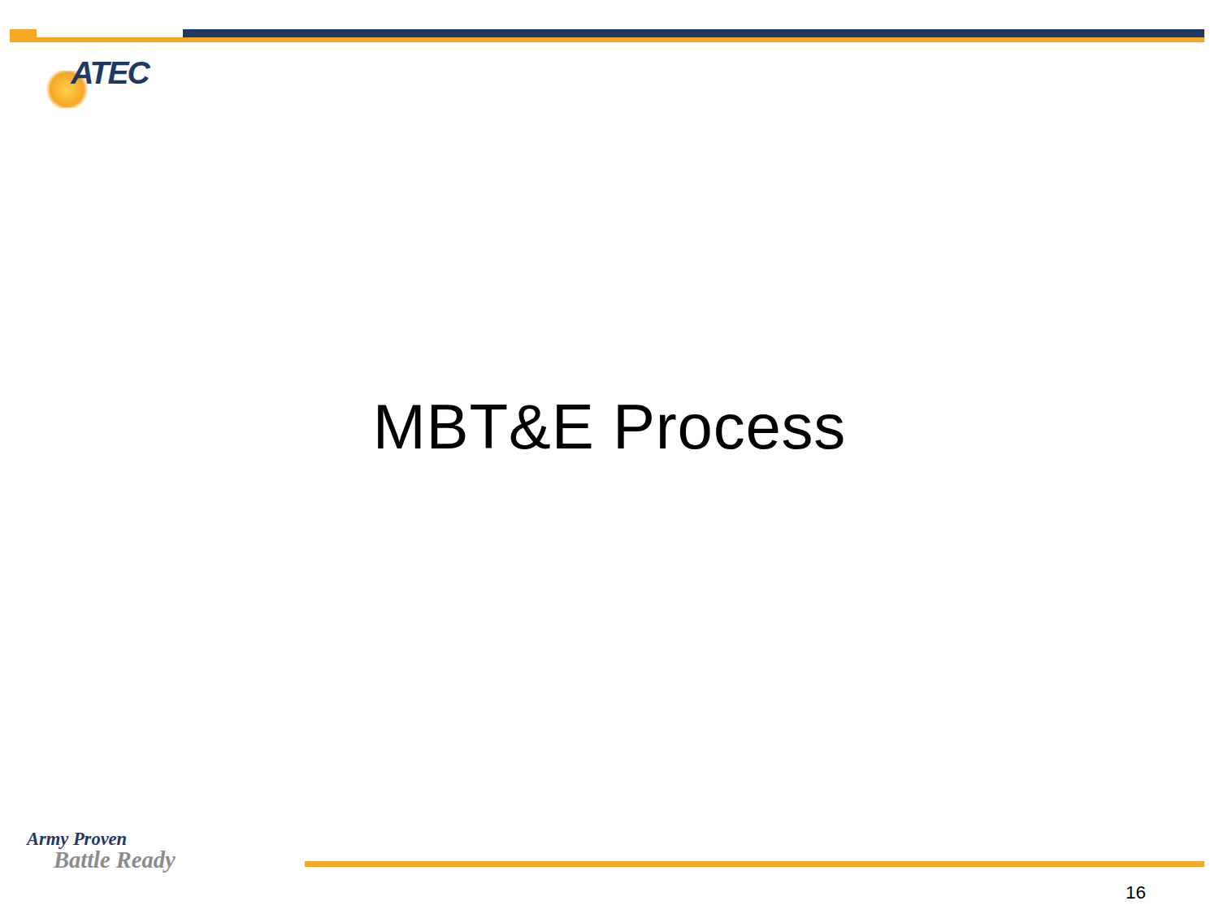ATEC
MBT&E Process
Army Proven
Battle Ready
16